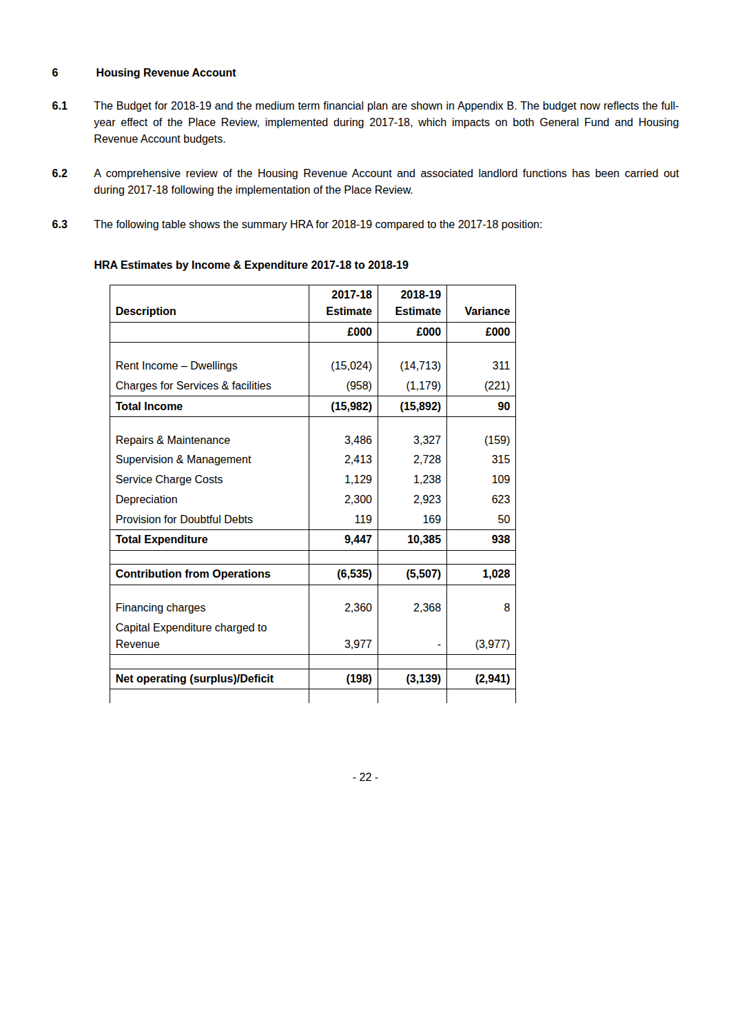6 Housing Revenue Account
6.1
The Budget for 2018-19 and the medium term financial plan are shown in Appendix B. The budget now reflects the full-year effect of the Place Review, implemented during 2017-18, which impacts on both General Fund and Housing Revenue Account budgets.
6.2
A comprehensive review of the Housing Revenue Account and associated landlord functions has been carried out during 2017-18 following the implementation of the Place Review.
6.3
The following table shows the summary HRA for 2018-19 compared to the 2017-18 position:
HRA Estimates by Income & Expenditure 2017-18 to 2018-19
| Description | 2017-18 Estimate | 2018-19 Estimate | Variance |
| --- | --- | --- | --- |
| | £000 | £000 | £000 |
| Rent Income – Dwellings | (15,024) | (14,713) | 311 |
| Charges for Services & facilities | (958) | (1,179) | (221) |
| Total Income | (15,982) | (15,892) | 90 |
| Repairs & Maintenance | 3,486 | 3,327 | (159) |
| Supervision & Management | 2,413 | 2,728 | 315 |
| Service Charge Costs | 1,129 | 1,238 | 109 |
| Depreciation | 2,300 | 2,923 | 623 |
| Provision for Doubtful Debts | 119 | 169 | 50 |
| Total Expenditure | 9,447 | 10,385 | 938 |
| Contribution from Operations | (6,535) | (5,507) | 1,028 |
| Financing charges | 2,360 | 2,368 | 8 |
| Capital Expenditure charged to Revenue | 3,977 | - | (3,977) |
| Net operating (surplus)/Deficit | (198) | (3,139) | (2,941) |
- 22 -